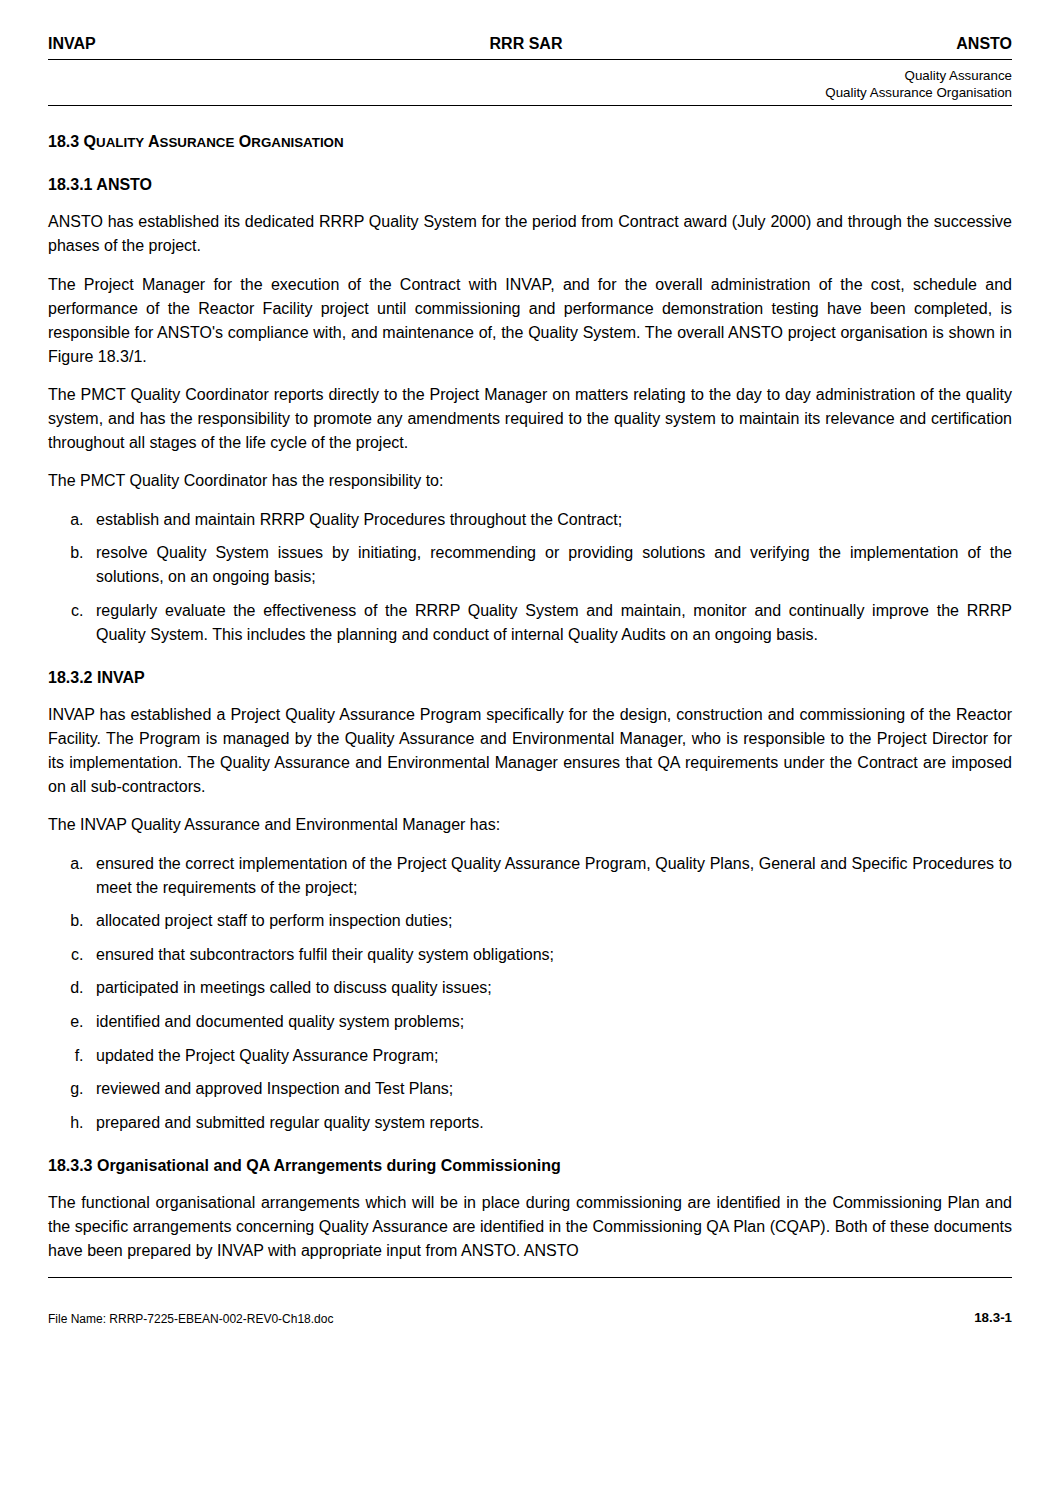INVAP RRR SAR ANSTO
Quality Assurance
Quality Assurance Organisation
18.3 QUALITY ASSURANCE ORGANISATION
18.3.1 ANSTO
ANSTO has established its dedicated RRRP Quality System for the period from Contract award (July 2000) and through the successive phases of the project.
The Project Manager for the execution of the Contract with INVAP, and for the overall administration of the cost, schedule and performance of the Reactor Facility project until commissioning and performance demonstration testing have been completed, is responsible for ANSTO's compliance with, and maintenance of, the Quality System. The overall ANSTO project organisation is shown in Figure 18.3/1.
The PMCT Quality Coordinator reports directly to the Project Manager on matters relating to the day to day administration of the quality system, and has the responsibility to promote any amendments required to the quality system to maintain its relevance and certification throughout all stages of the life cycle of the project.
The PMCT Quality Coordinator has the responsibility to:
establish and maintain RRRP Quality Procedures throughout the Contract;
resolve Quality System issues by initiating, recommending or providing solutions and verifying the implementation of the solutions, on an ongoing basis;
regularly evaluate the effectiveness of the RRRP Quality System and maintain, monitor and continually improve the RRRP Quality System. This includes the planning and conduct of internal Quality Audits on an ongoing basis.
18.3.2 INVAP
INVAP has established a Project Quality Assurance Program specifically for the design, construction and commissioning of the Reactor Facility. The Program is managed by the Quality Assurance and Environmental Manager, who is responsible to the Project Director for its implementation. The Quality Assurance and Environmental Manager ensures that QA requirements under the Contract are imposed on all sub-contractors.
The INVAP Quality Assurance and Environmental Manager has:
ensured the correct implementation of the Project Quality Assurance Program, Quality Plans, General and Specific Procedures to meet the requirements of the project;
allocated project staff to perform inspection duties;
ensured that subcontractors fulfil their quality system obligations;
participated in meetings called to discuss quality issues;
identified and documented quality system problems;
updated the Project Quality Assurance Program;
reviewed and approved Inspection and Test Plans;
prepared and submitted regular quality system reports.
18.3.3 Organisational and QA Arrangements during Commissioning
The functional organisational arrangements which will be in place during commissioning are identified in the Commissioning Plan and the specific arrangements concerning Quality Assurance are identified in the Commissioning QA Plan (CQAP). Both of these documents have been prepared by INVAP with appropriate input from ANSTO. ANSTO
File Name: RRRP-7225-EBEAN-002-REV0-Ch18.doc 18.3-1